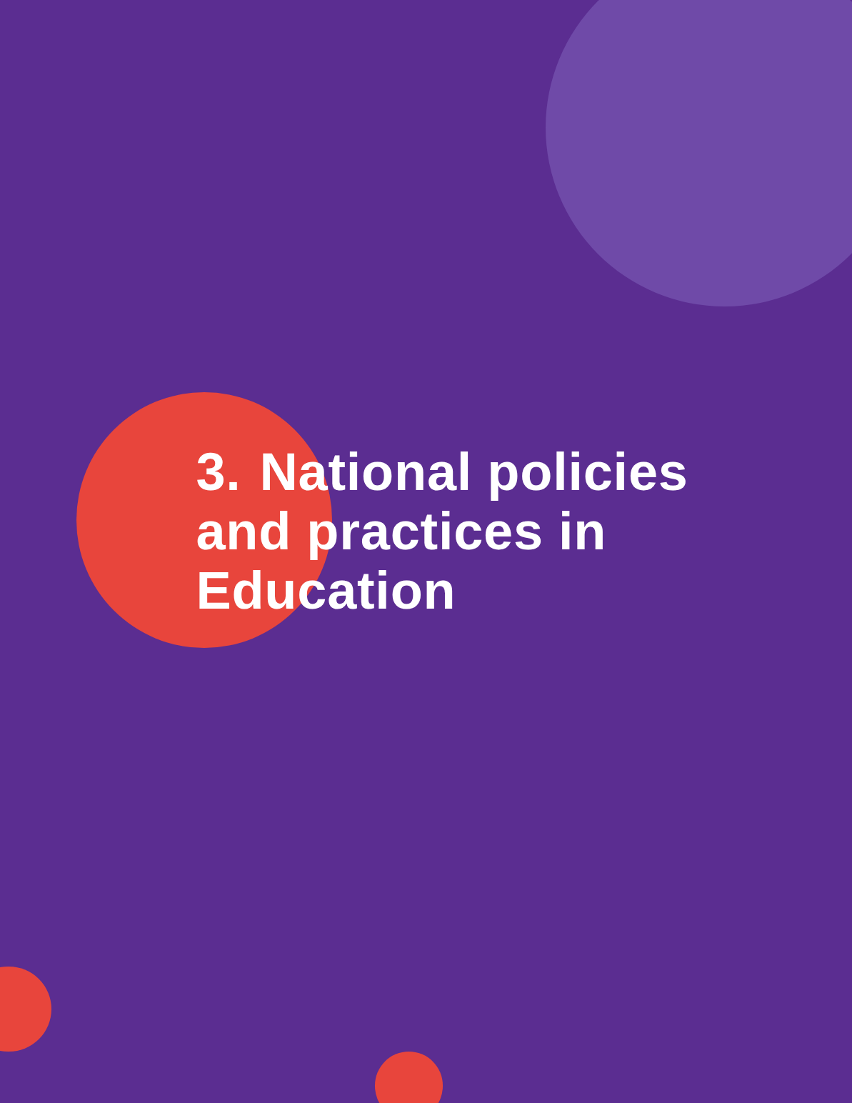3. National policies and practices in Education